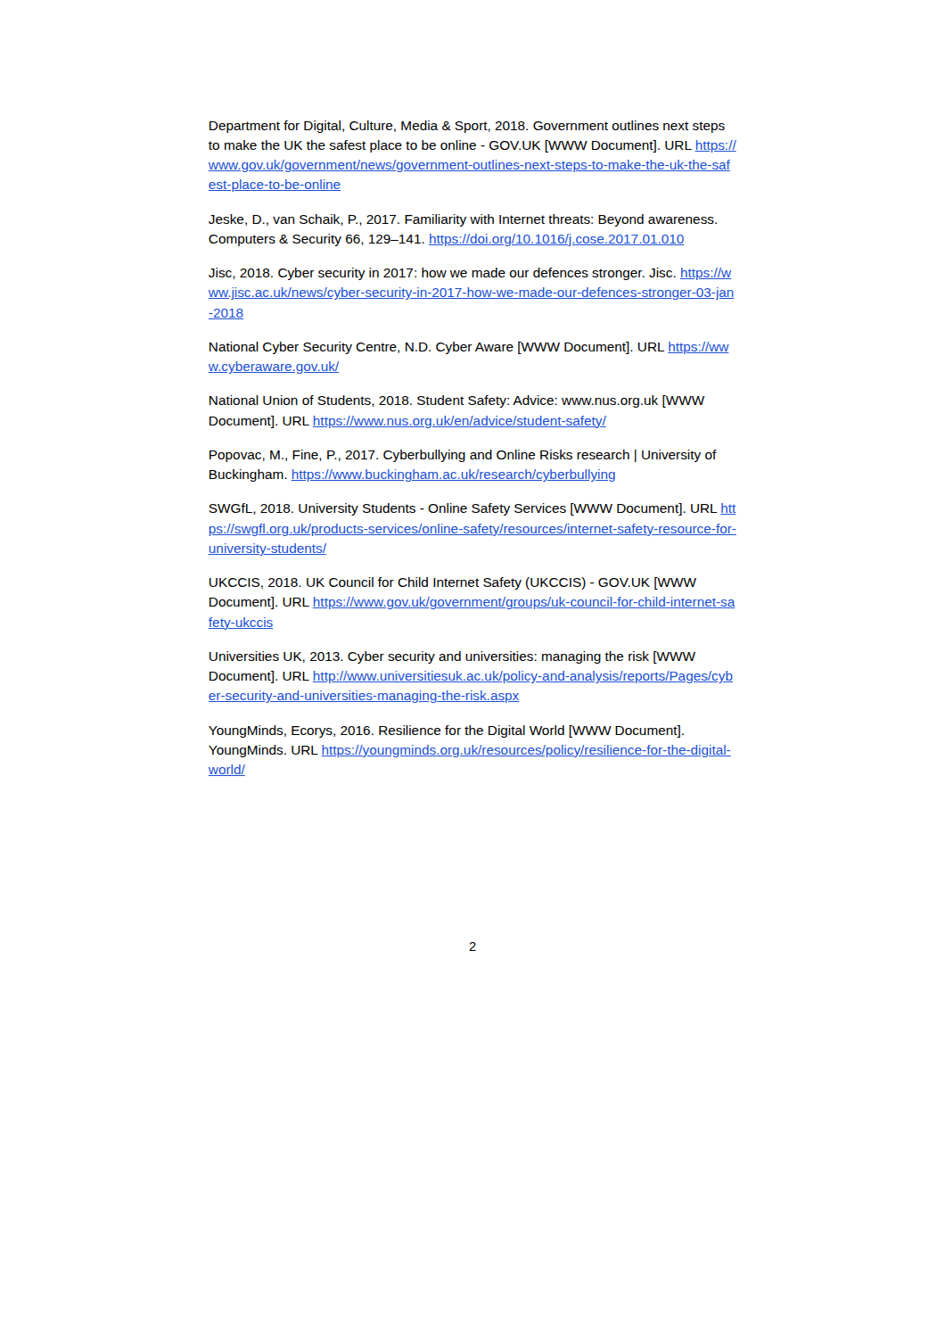Department for Digital, Culture, Media & Sport, 2018. Government outlines next steps to make the UK the safest place to be online - GOV.UK [WWW Document]. URL https://www.gov.uk/government/news/government-outlines-next-steps-to-make-the-uk-the-safest-place-to-be-online
Jeske, D., van Schaik, P., 2017. Familiarity with Internet threats: Beyond awareness. Computers & Security 66, 129–141. https://doi.org/10.1016/j.cose.2017.01.010
Jisc, 2018. Cyber security in 2017: how we made our defences stronger. Jisc. https://www.jisc.ac.uk/news/cyber-security-in-2017-how-we-made-our-defences-stronger-03-jan-2018
National Cyber Security Centre, N.D. Cyber Aware [WWW Document]. URL https://www.cyberaware.gov.uk/
National Union of Students, 2018. Student Safety: Advice: www.nus.org.uk [WWW Document]. URL https://www.nus.org.uk/en/advice/student-safety/
Popovac, M., Fine, P., 2017. Cyberbullying and Online Risks research | University of Buckingham. https://www.buckingham.ac.uk/research/cyberbullying
SWGfL, 2018. University Students - Online Safety Services [WWW Document]. URL https://swgfl.org.uk/products-services/online-safety/resources/internet-safety-resource-for-university-students/
UKCCIS, 2018. UK Council for Child Internet Safety (UKCCIS) - GOV.UK [WWW Document]. URL https://www.gov.uk/government/groups/uk-council-for-child-internet-safety-ukccis
Universities UK, 2013. Cyber security and universities: managing the risk [WWW Document]. URL http://www.universitiesuk.ac.uk/policy-and-analysis/reports/Pages/cyber-security-and-universities-managing-the-risk.aspx
YoungMinds, Ecorys, 2016. Resilience for the Digital World [WWW Document]. YoungMinds. URL https://youngminds.org.uk/resources/policy/resilience-for-the-digital-world/
2